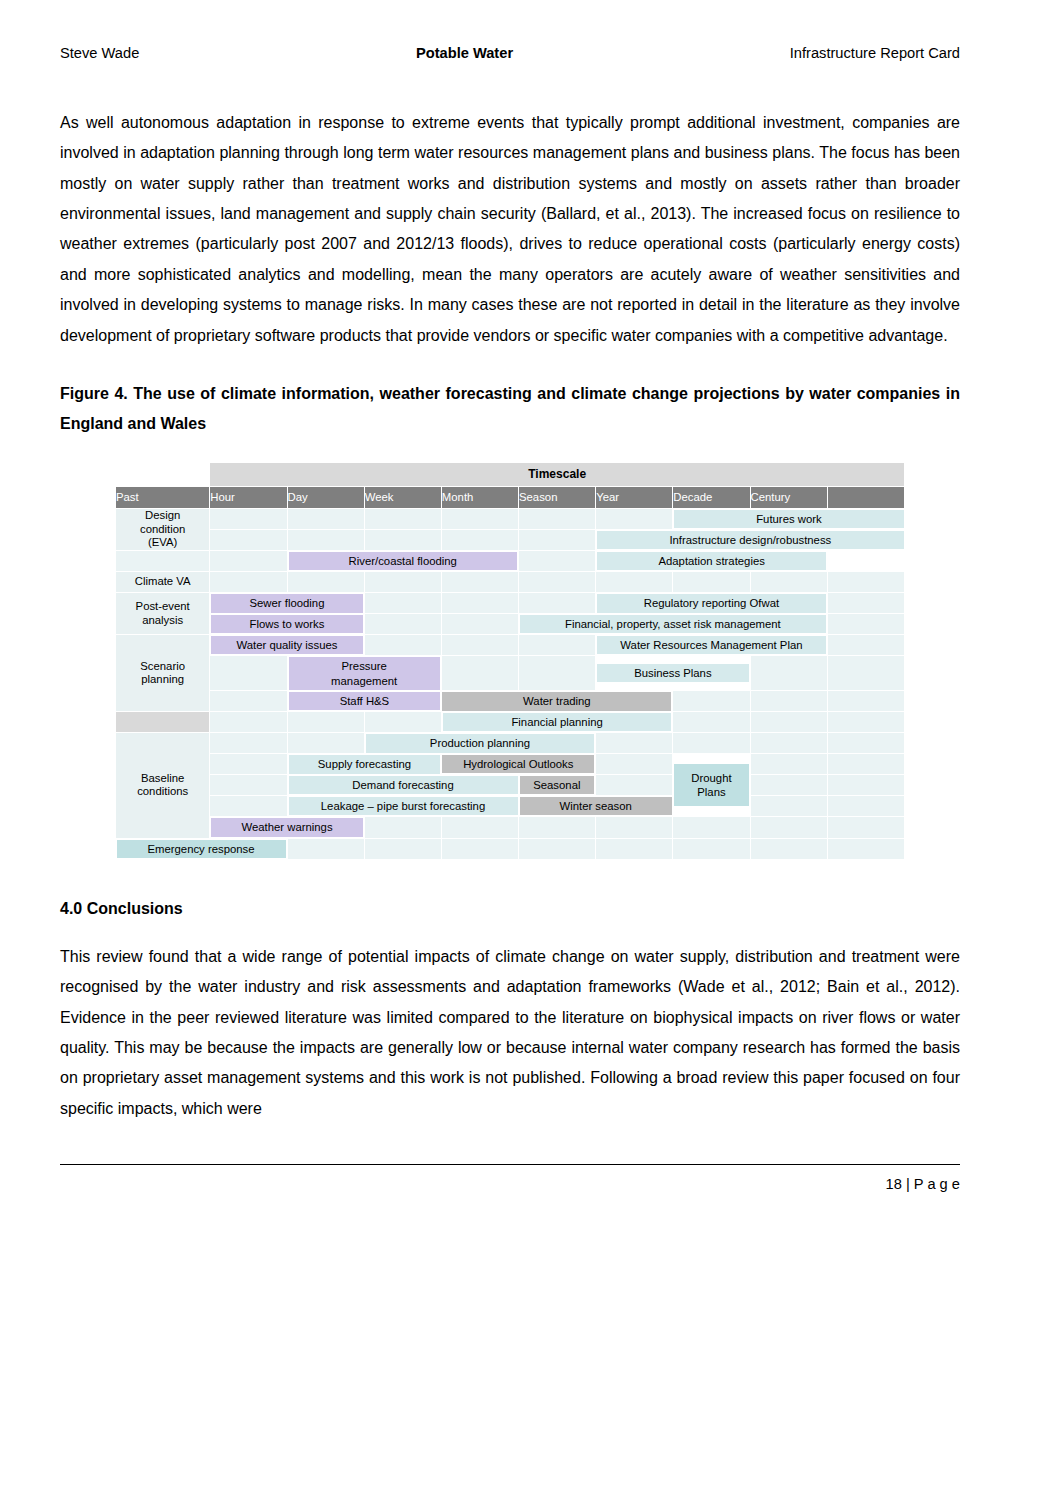Steve Wade Potable Water Infrastructure Report Card
As well autonomous adaptation in response to extreme events that typically prompt additional investment, companies are involved in adaptation planning through long term water resources management plans and business plans. The focus has been mostly on water supply rather than treatment works and distribution systems and mostly on assets rather than broader environmental issues, land management and supply chain security (Ballard, et al., 2013). The increased focus on resilience to weather extremes (particularly post 2007 and 2012/13 floods), drives to reduce operational costs (particularly energy costs) and more sophisticated analytics and modelling, mean the many operators are acutely aware of weather sensitivities and involved in developing systems to manage risks. In many cases these are not reported in detail in the literature as they involve development of proprietary software products that provide vendors or specific water companies with a competitive advantage.
Figure 4. The use of climate information, weather forecasting and climate change projections by water companies in England and Wales
| | Timescale |
| Past | Hour | Day | Week | Month | Season | Year | Decade | Century | |
| Design condition (EVA) | | | | | | | Futures work |
| | | | | | Infrastructure design/robustness |
| | | River/coastal flooding | | Adaptation strategies |
| Climate VA | | | | | | | | | |
| Post-event analysis | Sewer flooding | | | | Regulatory reporting Ofwat | |
| Flows to works | | | Financial, property, asset risk management | |
| Scenario planning | Water quality issues | | | | Water Resources Management Plan | |
| | Pressure management | | | Business Plans | | |
| | Staff H&S | Water trading | | | |
| | | | | Financial planning | | | |
| Baseline conditions | | | Production planning | | | | |
| | Supply forecasting | Hydrological Outlooks | | Drought Plans | | |
| | Demand forecasting | Seasonal | | | |
| | Leakage – pipe burst forecasting | Winter season | | |
| Weather warnings | | | | | | | |
| Emergency response | | | | | | | | |
4.0 Conclusions
This review found that a wide range of potential impacts of climate change on water supply, distribution and treatment were recognised by the water industry and risk assessments and adaptation frameworks (Wade et al., 2012; Bain et al., 2012). Evidence in the peer reviewed literature was limited compared to the literature on biophysical impacts on river flows or water quality. This may be because the impacts are generally low or because internal water company research has formed the basis on proprietary asset management systems and this work is not published. Following a broad review this paper focused on four specific impacts, which were
18 | P a g e